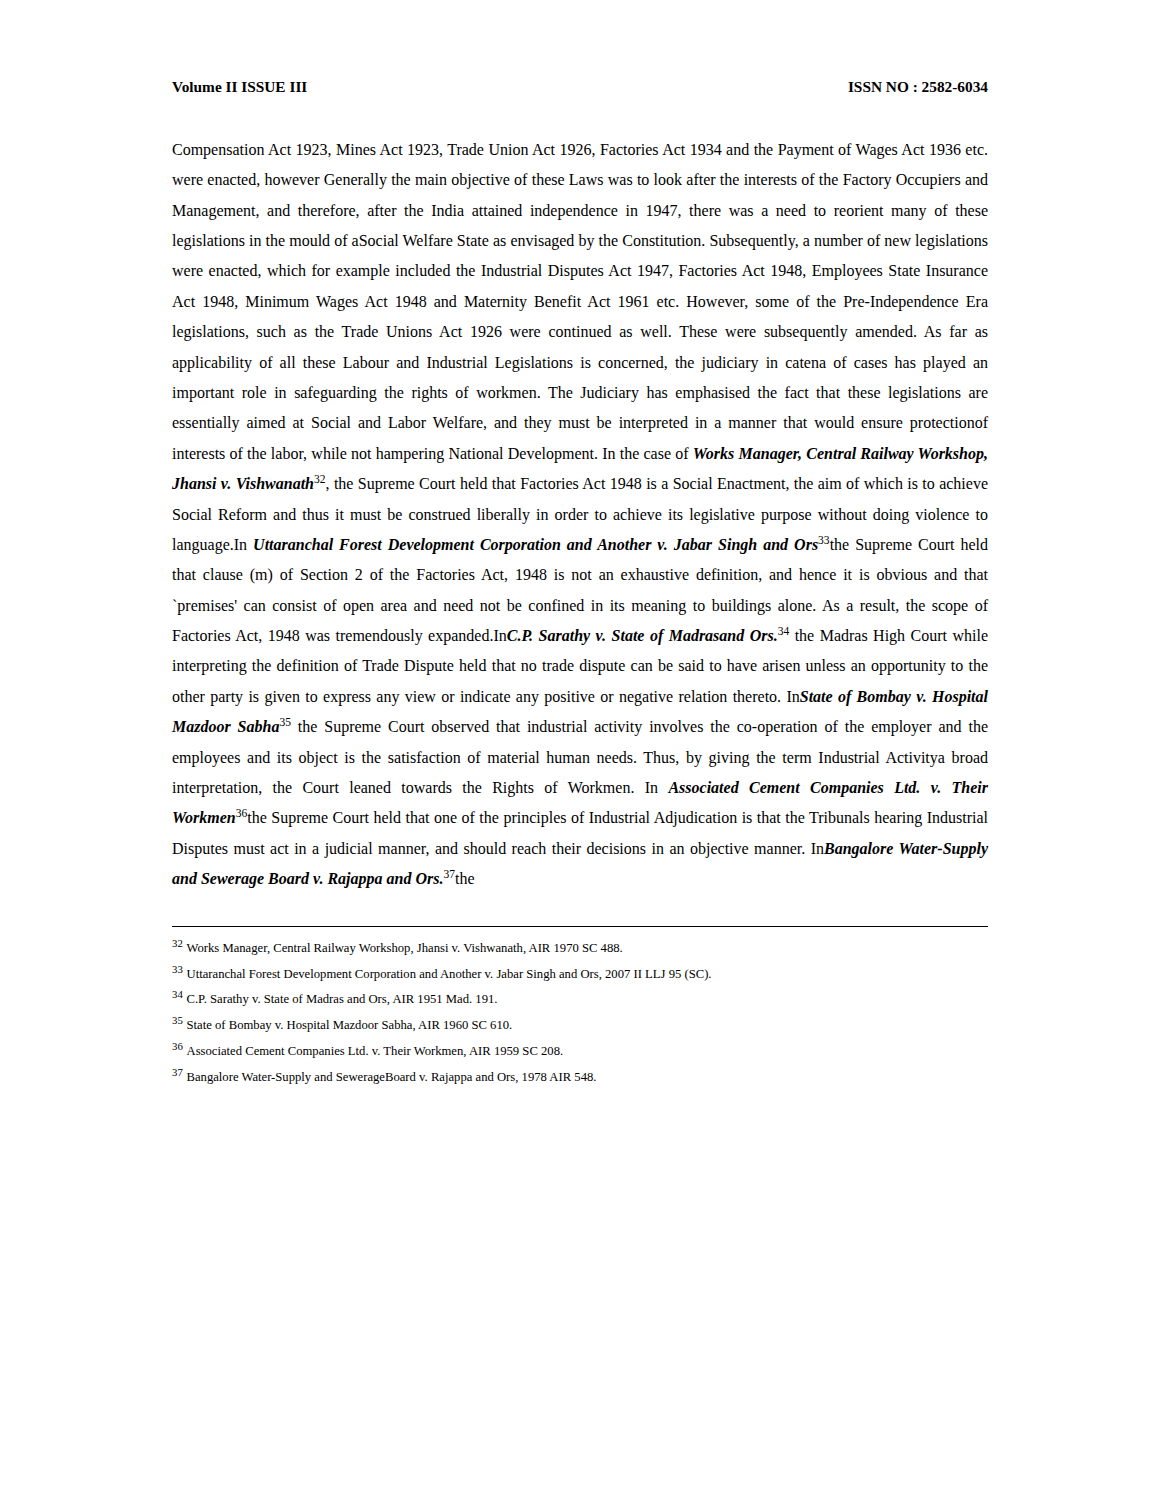Volume II ISSUE III ISSN NO : 2582-6034
Compensation Act 1923, Mines Act 1923, Trade Union Act 1926, Factories Act 1934 and the Payment of Wages Act 1936 etc. were enacted, however Generally the main objective of these Laws was to look after the interests of the Factory Occupiers and Management, and therefore, after the India attained independence in 1947, there was a need to reorient many of these legislations in the mould of aSocial Welfare State as envisaged by the Constitution. Subsequently, a number of new legislations were enacted, which for example included the Industrial Disputes Act 1947, Factories Act 1948, Employees State Insurance Act 1948, Minimum Wages Act 1948 and Maternity Benefit Act 1961 etc. However, some of the Pre-Independence Era legislations, such as the Trade Unions Act 1926 were continued as well. These were subsequently amended. As far as applicability of all these Labour and Industrial Legislations is concerned, the judiciary in catena of cases has played an important role in safeguarding the rights of workmen. The Judiciary has emphasised the fact that these legislations are essentially aimed at Social and Labor Welfare, and they must be interpreted in a manner that would ensure protectionof interests of the labor, while not hampering National Development. In the case of Works Manager, Central Railway Workshop, Jhansi v. Vishwanath32, the Supreme Court held that Factories Act 1948 is a Social Enactment, the aim of which is to achieve Social Reform and thus it must be construed liberally in order to achieve its legislative purpose without doing violence to language.In Uttaranchal Forest Development Corporation and Another v. Jabar Singh and Ors33the Supreme Court held that clause (m) of Section 2 of the Factories Act, 1948 is not an exhaustive definition, and hence it is obvious and that `premises' can consist of open area and need not be confined in its meaning to buildings alone. As a result, the scope of Factories Act, 1948 was tremendously expanded.InC.P. Sarathy v. State of Madrasand Ors.34 the Madras High Court while interpreting the definition of Trade Dispute held that no trade dispute can be said to have arisen unless an opportunity to the other party is given to express any view or indicate any positive or negative relation thereto. InState of Bombay v. Hospital Mazdoor Sabha35 the Supreme Court observed that industrial activity involves the co-operation of the employer and the employees and its object is the satisfaction of material human needs. Thus, by giving the term Industrial Activitya broad interpretation, the Court leaned towards the Rights of Workmen. In Associated Cement Companies Ltd. v. Their Workmen36the Supreme Court held that one of the principles of Industrial Adjudication is that the Tribunals hearing Industrial Disputes must act in a judicial manner, and should reach their decisions in an objective manner. InBangalore Water-Supply and Sewerage Board v. Rajappa and Ors.37the
32 Works Manager, Central Railway Workshop, Jhansi v. Vishwanath, AIR 1970 SC 488.
33 Uttaranchal Forest Development Corporation and Another v. Jabar Singh and Ors, 2007 II LLJ 95 (SC).
34 C.P. Sarathy v. State of Madras and Ors, AIR 1951 Mad. 191.
35 State of Bombay v. Hospital Mazdoor Sabha, AIR 1960 SC 610.
36 Associated Cement Companies Ltd. v. Their Workmen, AIR 1959 SC 208.
37 Bangalore Water-Supply and SewerageBoard v. Rajappa and Ors, 1978 AIR 548.